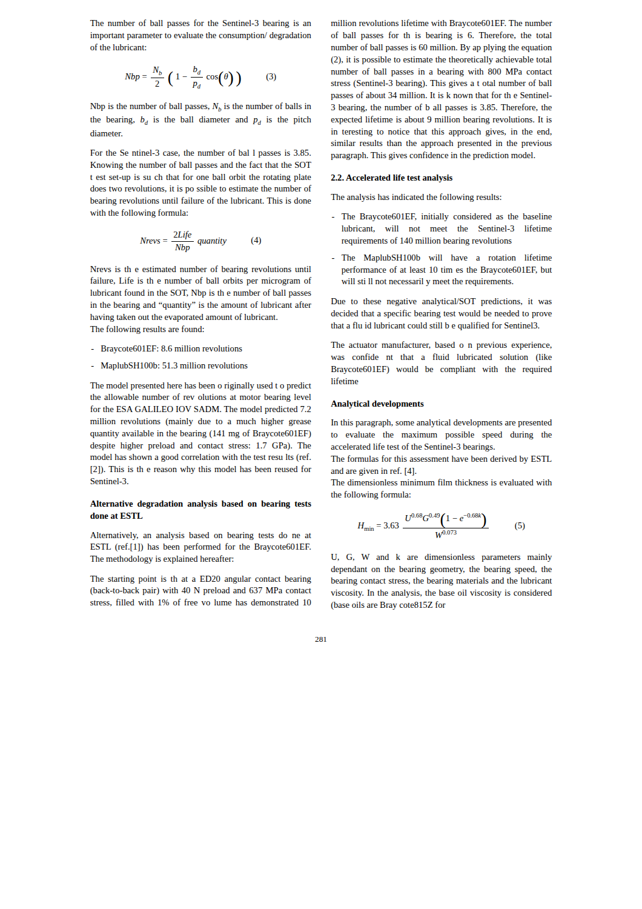The number of ball passes for the Sentinel-3 bearing is an important parameter to evaluate the consumption/ degradation of the lubricant:
Nbp = Nb 2 ( 1 − bd pd cos(θ) ) (3)
Nbp is the number of ball passes, Nb is the number of balls in the bearing, bd is the ball diameter and pd is the pitch diameter.
For the Se ntinel-3 case, the number of bal l passes is 3.85. Knowing the number of ball passes and the fact that the SOT t est set-up is su ch that for one ball orbit the rotating plate does two revolutions, it is po ssible to estimate the number of bearing revolutions until failure of the lubricant. This is done with the following formula:
Nrevs = 2Life Nbp quantity (4)
Nrevs is th e estimated number of bearing revolutions until failure, Life is th e number of ball orbits per microgram of lubricant found in the SOT, Nbp is th e number of ball passes in the bearing and “quantity” is the amount of lubricant after having taken out the evaporated amount of lubricant.
The following results are found:
Braycote601EF: 8.6 million revolutions
MaplubSH100b: 51.3 million revolutions
The model presented here has been o riginally used t o predict the allowable number of rev olutions at motor bearing level for the ESA GALILEO IOV SADM. The model predicted 7.2 million revolutions (mainly due to a much higher grease quantity available in the bearing (141 mg of Braycote601EF) despite higher preload and contact stress: 1.7 GPa). The model has shown a good correlation with the test resu lts (ref.[2]). This is th e reason why this model has been reused for Sentinel-3.
Alternative degradation analysis based on bearing tests done at ESTL
Alternatively, an analysis based on bearing tests do ne at ESTL (ref.[1]) has been performed for the Braycote601EF. The methodology is explained hereafter:
The starting point is th at a ED20 angular contact bearing (back-to-back pair) with 40 N preload and 637 MPa contact stress, filled with 1% of free vo lume has demonstrated 10 million revolutions lifetime with Braycote601EF. The number of ball passes for th is bearing is 6. Therefore, the total number of ball passes is 60 million. By ap plying the equation (2), it is possible to estimate the theoretically achievable total number of ball passes in a bearing with 800 MPa contact stress (Sentinel-3 bearing). This gives a t otal number of ball passes of about 34 million. It is k nown that for th e Sentinel-3 bearing, the number of b all passes is 3.85. Therefore, the expected lifetime is about 9 million bearing revolutions. It is in teresting to notice that this approach gives, in the end, similar results than the approach presented in the previous paragraph. This gives confidence in the prediction model.
2.2. Accelerated life test analysis
The analysis has indicated the following results:
The Braycote601EF, initially considered as the baseline lubricant, will not meet the Sentinel-3 lifetime requirements of 140 million bearing revolutions
The MaplubSH100b will have a rotation lifetime performance of at least 10 tim es the Braycote601EF, but will sti ll not necessaril y meet the requirements.
Due to these negative analytical/SOT predictions, it was decided that a specific bearing test would be needed to prove that a flu id lubricant could still b e qualified for Sentinel3.
The actuator manufacturer, based o n previous experience, was confide nt that a fluid lubricated solution (like Braycote601EF) would be compliant with the required lifetime
Analytical developments
In this paragraph, some analytical developments are presented to evaluate the maximum possible speed during the accelerated life test of the Sentinel-3 bearings.
The formulas for this assessment have been derived by ESTL and are given in ref. [4].
The dimensionless minimum film thickness is evaluated with the following formula:
Hmin = 3.63 U0.68G0.49(1 − e−0.68k) W0.073 (5)
U, G, W and k are dimensionless parameters mainly dependant on the bearing geometry, the bearing speed, the bearing contact stress, the bearing materials and the lubricant viscosity. In the analysis, the base oil viscosity is considered (base oils are Bray cote815Z for
281